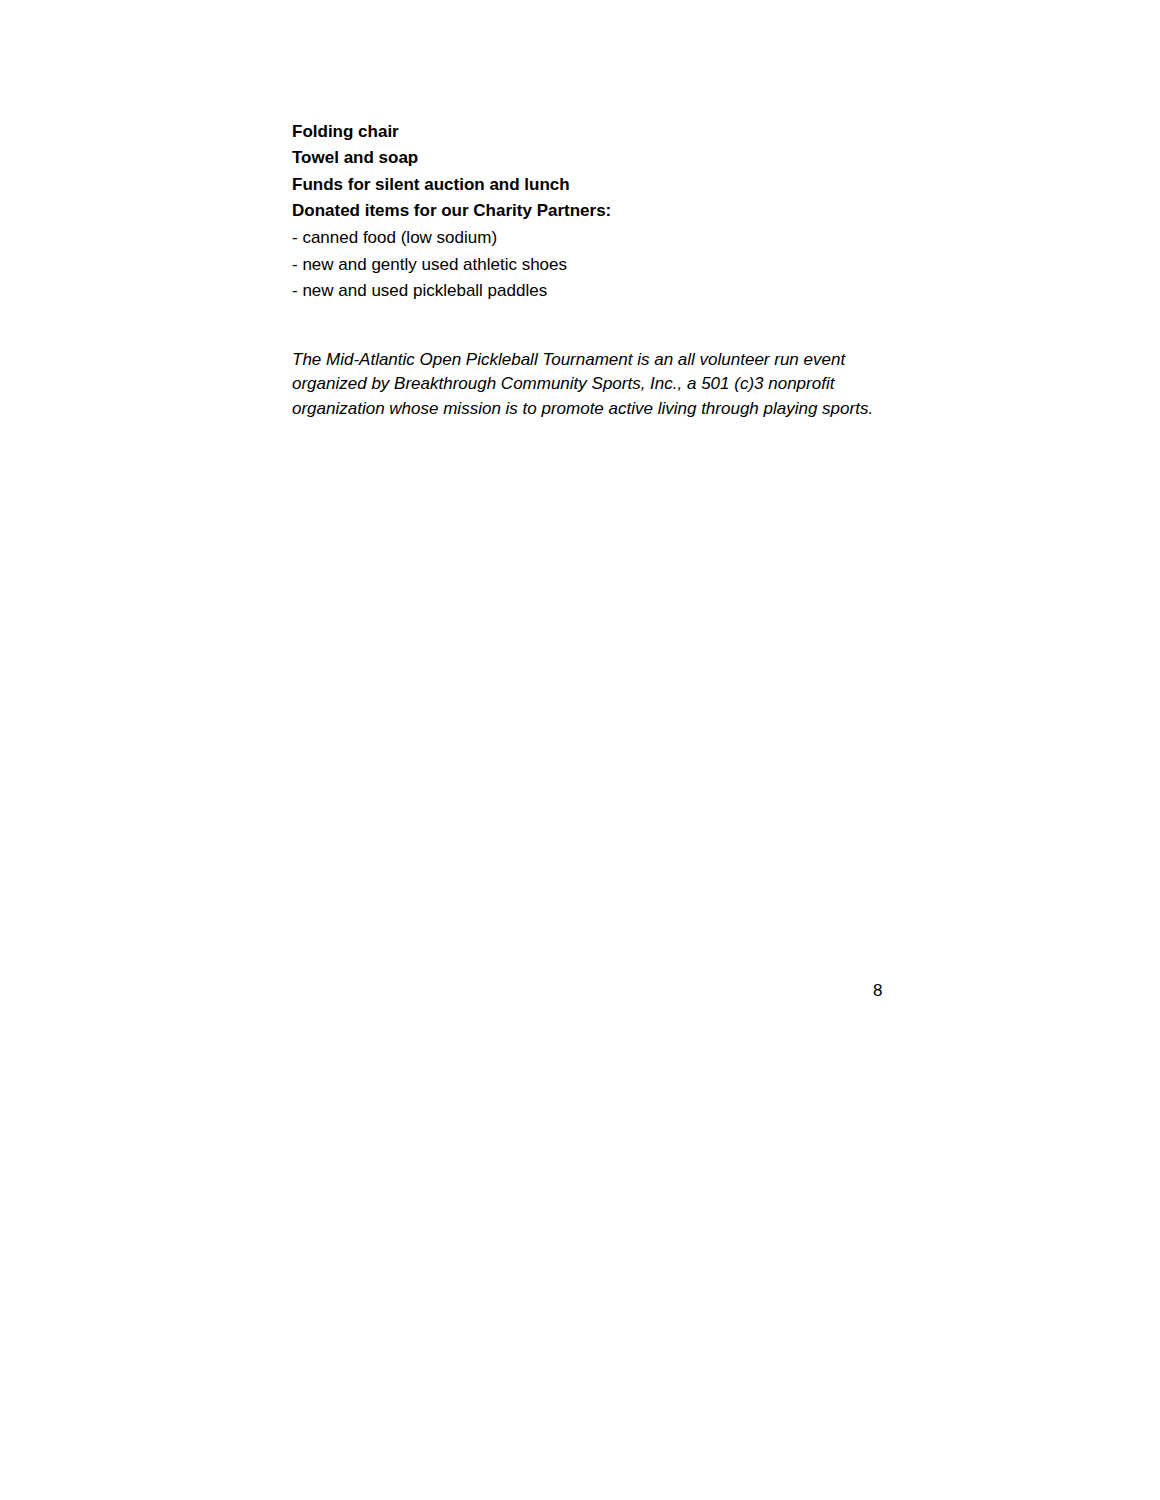Folding chair
Towel and soap
Funds for silent auction and lunch
Donated items for our Charity Partners:
- canned food (low sodium)
- new and gently used athletic shoes
- new and used pickleball paddles
The Mid-Atlantic Open Pickleball Tournament is an all volunteer run event organized by Breakthrough Community Sports, Inc., a 501 (c)3 nonprofit organization whose mission is to promote active living through playing sports.
8